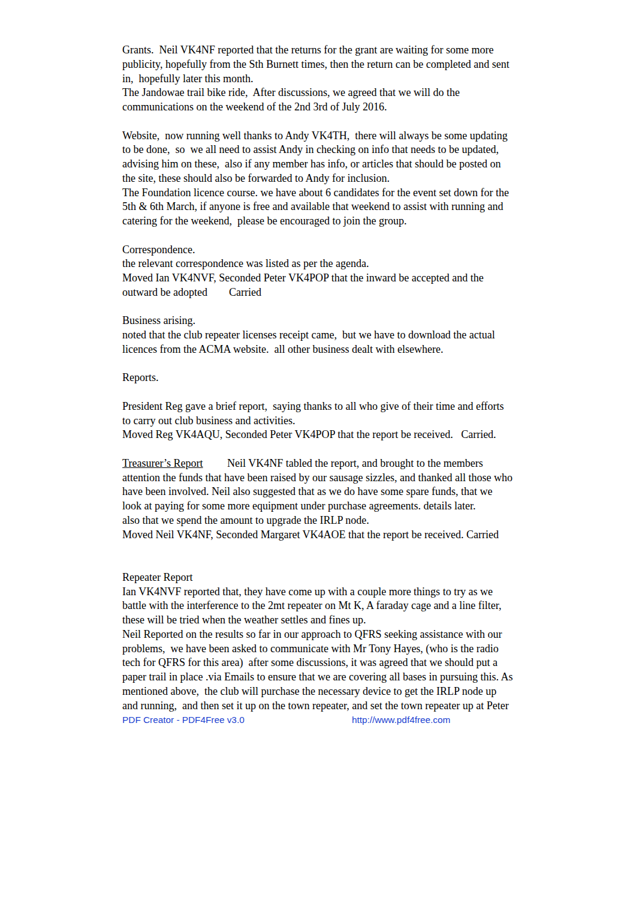Grants. Neil VK4NF reported that the returns for the grant are waiting for some more publicity, hopefully from the Sth Burnett times, then the return can be completed and sent in, hopefully later this month.
The Jandowae trail bike ride, After discussions, we agreed that we will do the communications on the weekend of the 2nd 3rd of July 2016.
Website, now running well thanks to Andy VK4TH, there will always be some updating to be done, so we all need to assist Andy in checking on info that needs to be updated, advising him on these, also if any member has info, or articles that should be posted on the site, these should also be forwarded to Andy for inclusion.
The Foundation licence course. we have about 6 candidates for the event set down for the 5th & 6th March, if anyone is free and available that weekend to assist with running and catering for the weekend, please be encouraged to join the group.
Correspondence.
the relevant correspondence was listed as per the agenda.
Moved Ian VK4NVF, Seconded Peter VK4POP that the inward be accepted and the outward be adopted Carried
Business arising.
noted that the club repeater licenses receipt came, but we have to download the actual licences from the ACMA website. all other business dealt with elsewhere.
Reports.
President Reg gave a brief report, saying thanks to all who give of their time and efforts to carry out club business and activities.
Moved Reg VK4AQU, Seconded Peter VK4POP that the report be received. Carried.
Treasurer’s Report Neil VK4NF tabled the report, and brought to the members attention the funds that have been raised by our sausage sizzles, and thanked all those who have been involved. Neil also suggested that as we do have some spare funds, that we look at paying for some more equipment under purchase agreements. details later.
also that we spend the amount to upgrade the IRLP node.
Moved Neil VK4NF, Seconded Margaret VK4AOE that the report be received. Carried
Repeater Report
Ian VK4NVF reported that, they have come up with a couple more things to try as we battle with the interference to the 2mt repeater on Mt K, A faraday cage and a line filter, these will be tried when the weather settles and fines up.
Neil Reported on the results so far in our approach to QFRS seeking assistance with our problems, we have been asked to communicate with Mr Tony Hayes, (who is the radio tech for QFRS for this area) after some discussions, it was agreed that we should put a paper trail in place .via Emails to ensure that we are covering all bases in pursuing this. As mentioned above, the club will purchase the necessary device to get the IRLP node up and running, and then set it up on the town repeater, and set the town repeater up at Peter
PDF Creator - PDF4Free v3.0 http://www.pdf4free.com